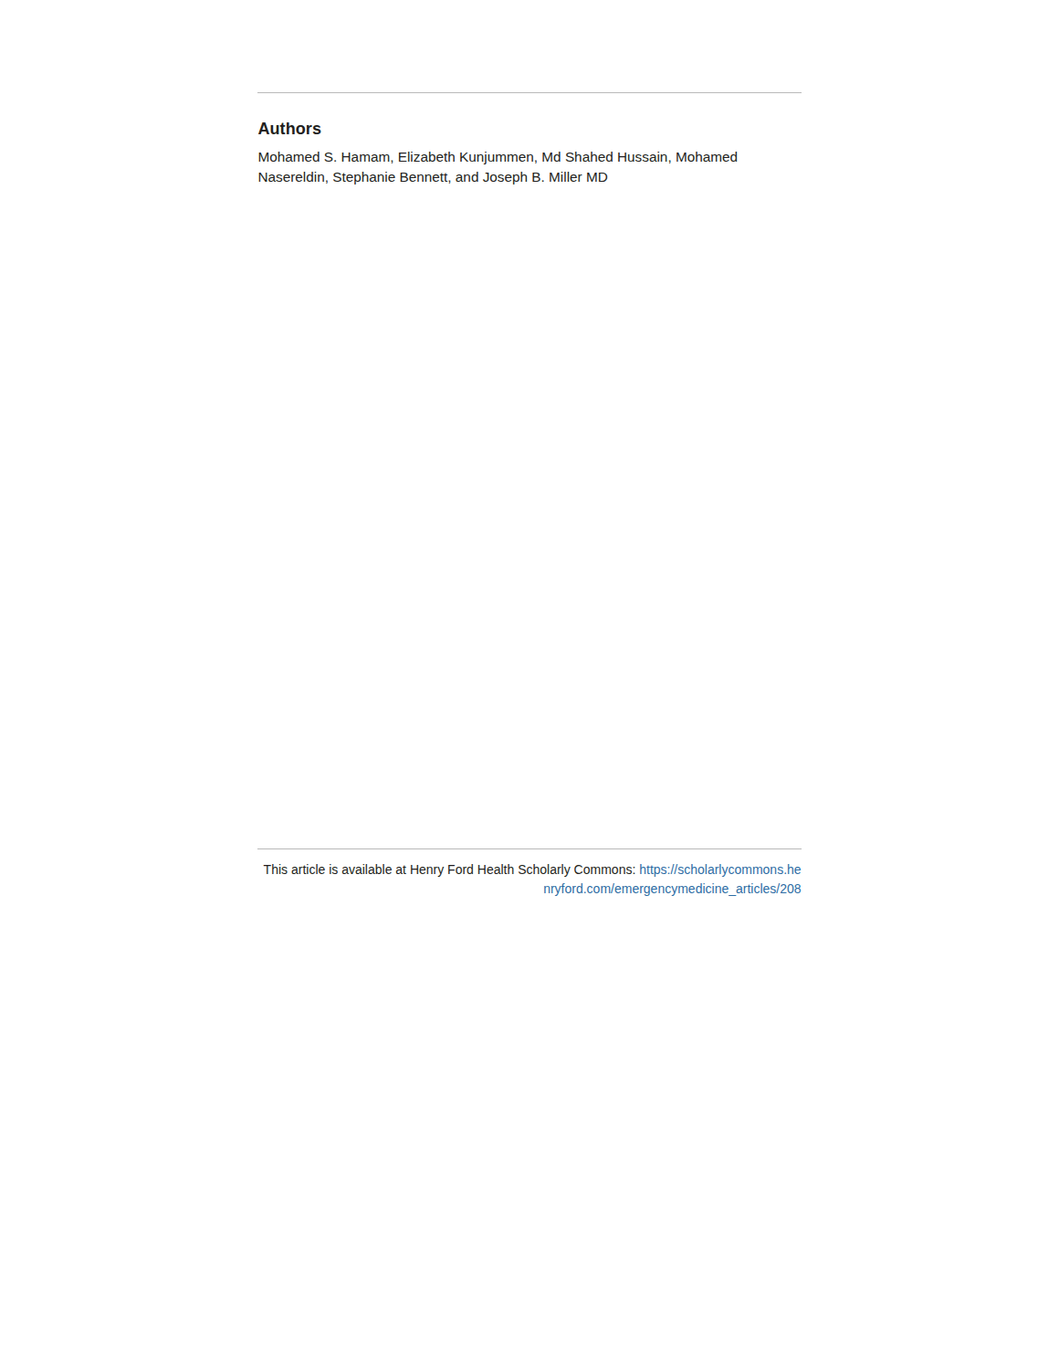Authors
Mohamed S. Hamam, Elizabeth Kunjummen, Md Shahed Hussain, Mohamed Nasereldin, Stephanie Bennett, and Joseph B. Miller MD
This article is available at Henry Ford Health Scholarly Commons: https://scholarlycommons.henryford.com/emergencymedicine_articles/208